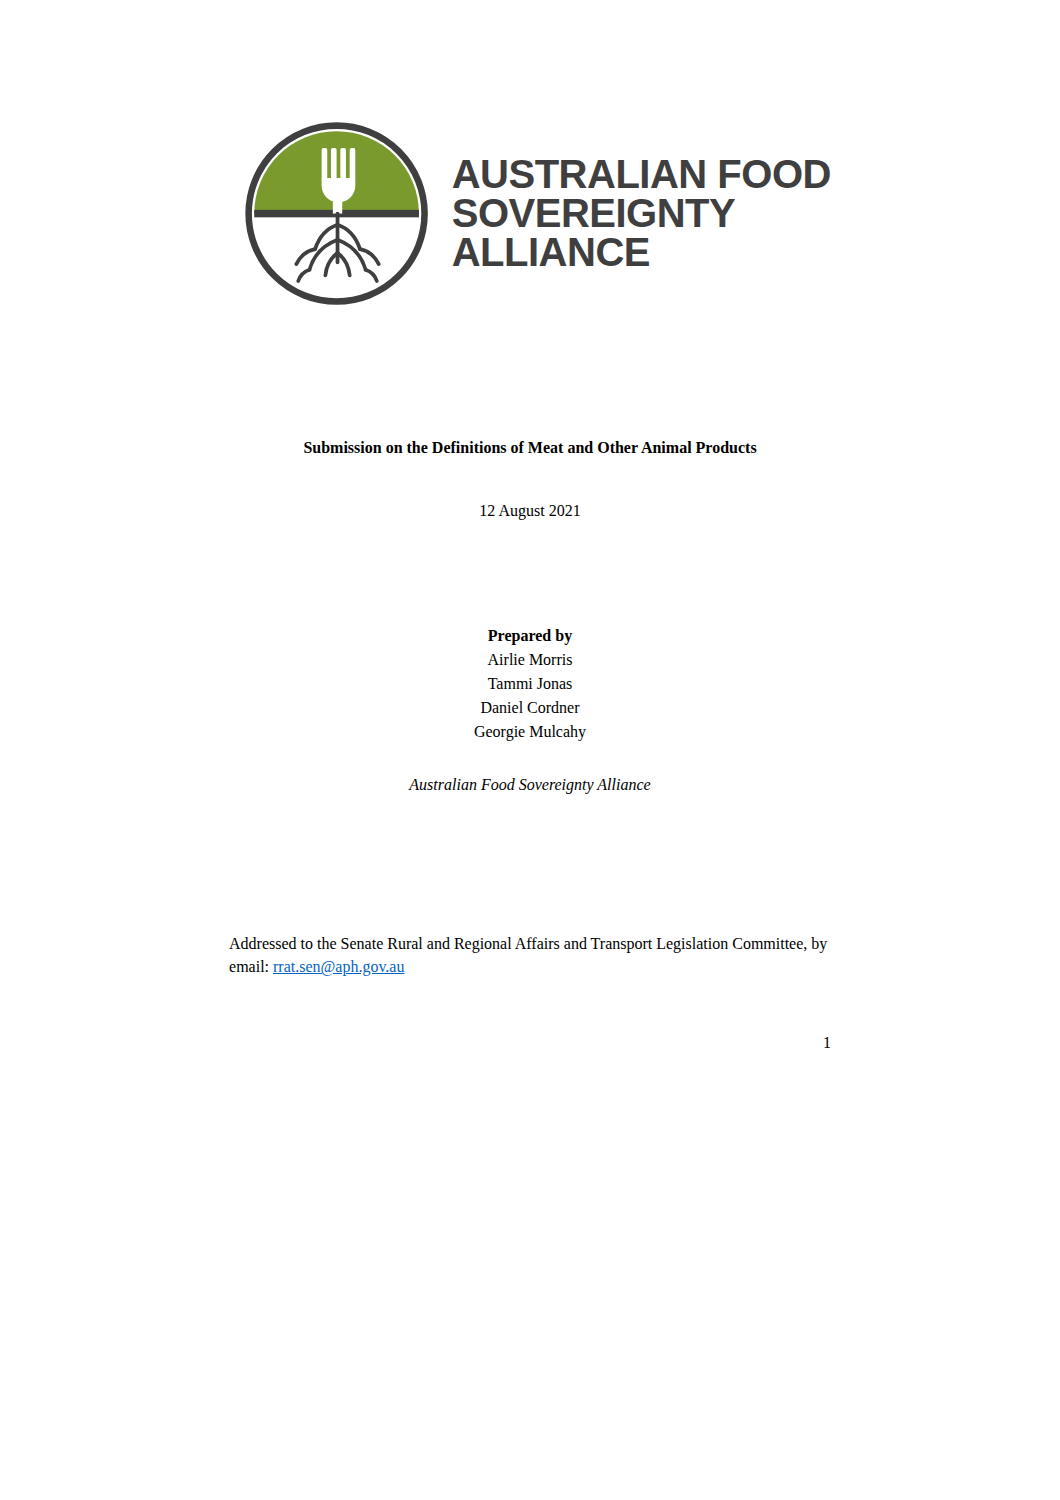Australian Food
Sovereignty Alliance
Submission on the Definitions of Meat and Other Animal Products
12 August 2021
Prepared by
Airlie Morris
Tammi Jonas
Daniel Cordner
Georgie Mulcahy
Australian Food Sovereignty Alliance
Addressed to the Senate Rural and Regional Affairs and Transport Legislation Committee, by email: rrat.sen@aph.gov.au
1